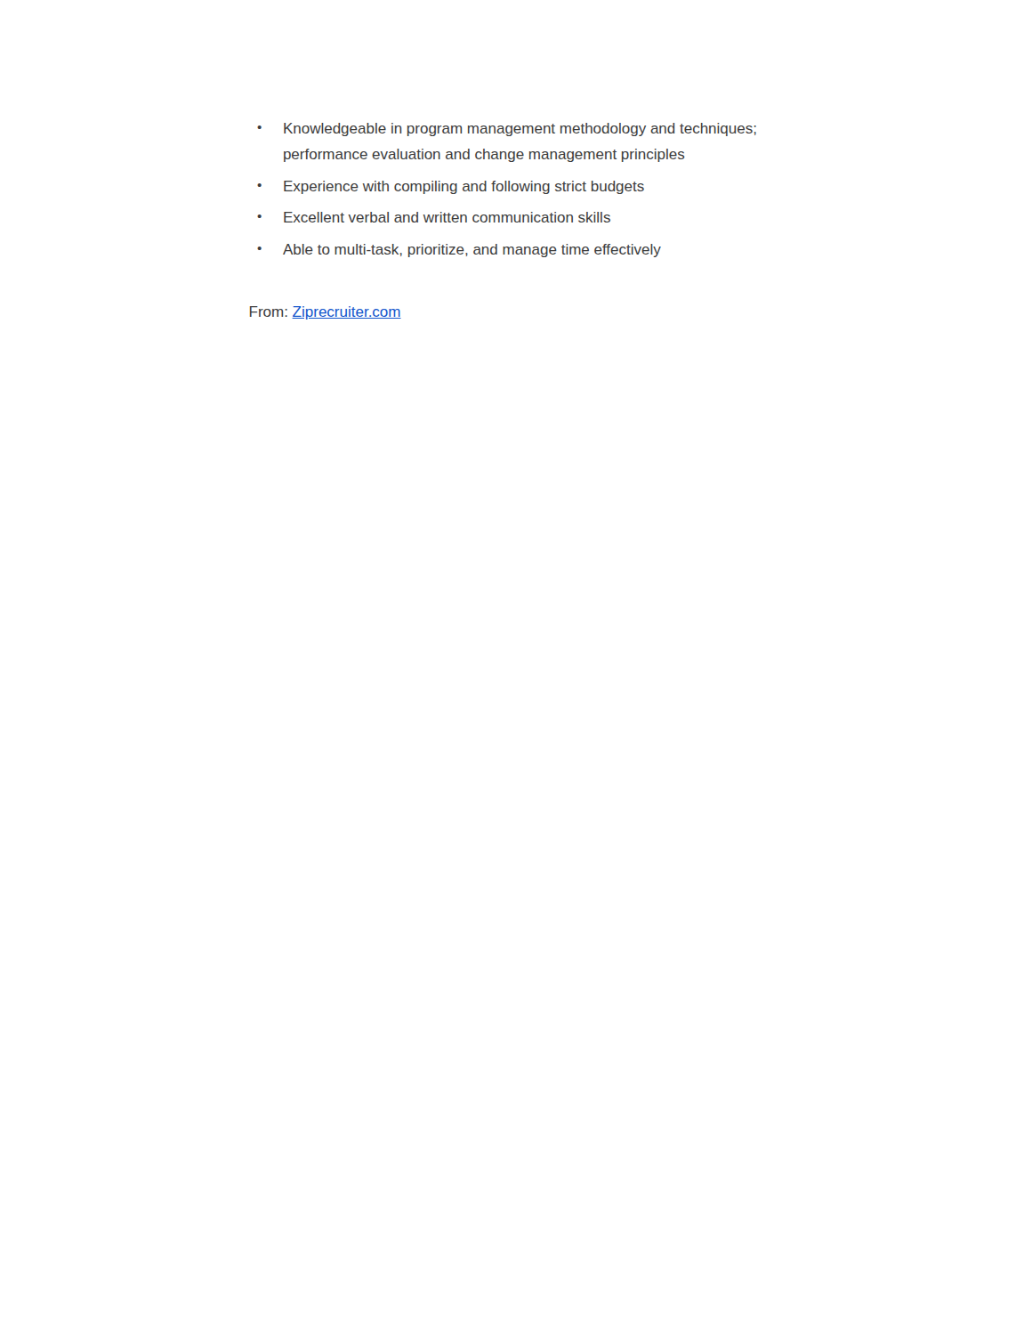Knowledgeable in program management methodology and techniques; performance evaluation and change management principles
Experience with compiling and following strict budgets
Excellent verbal and written communication skills
Able to multi-task, prioritize, and manage time effectively
From: Ziprecruiter.com